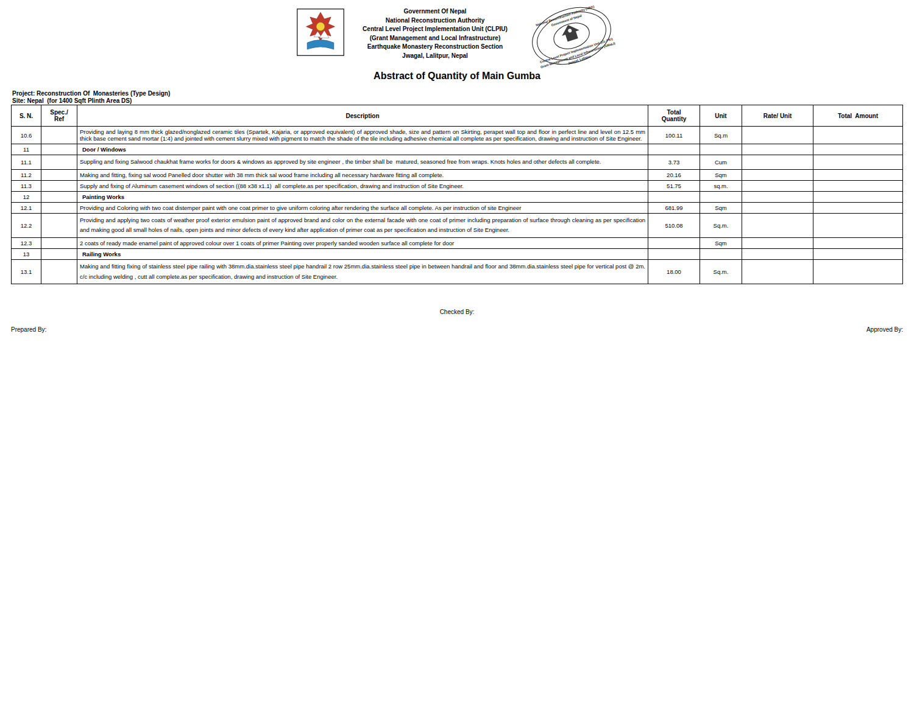Government Of Nepal
National Reconstruction Authority
Central Level Project Implementation Unit (CLPIU)
(Grant Management and Local Infrastructure)
Earthquake Monastery Reconstruction Section
Jwagal, Lalitpur, Nepal
National Reconstruction Authority (NRA) Government of Nepal Central Level Project Implementation Unit (CL-PIU) Grant Management and Local Infrastructure (GMaLI) Jwagal, Lalitpur
Abstract of Quantity of Main Gumba
Project: Reconstruction Of Monasteries (Type Design)
Site: Nepal (for 1400 Sqft Plinth Area DS)
| S. N. | Spec./ Ref | Description | Total Quantity | Unit | Rate/ Unit | Total Amount |
| --- | --- | --- | --- | --- | --- | --- |
| 10.6 | | Providing and laying 8 mm thick glazed/nonglazed ceramic tiles (Spartek, Kajaria, or approved equivalent) of approved shade, size and pattern on Skirting, perapet wall top and floor in perfect line and level on 12.5 mm thick base cement sand mortar (1:4) and jointed with cement slurry mixed with pigment to match the shade of the tile including adhesive chemical all complete as per specification, drawing and instruction of Site Engineer. | 100.11 | Sq.m | | |
| 11 | | Door / Windows | | | | |
| 11.1 | | Suppling and fixing Salwood chaukhat frame works for doors & windows as approved by site engineer , the timber shall be matured, seasoned free from wraps. Knots holes and other defects all complete. | 3.73 | Cum | | |
| 11.2 | | Making and fitting, fixing sal wood Panelled door shutter with 38 mm thick sal wood frame including all necessary hardware fitting all complete. | 20.16 | Sqm | | |
| 11.3 | | Supply and fixing of Aluminum casement windows of section ((88 x38 x1.1) all complete.as per specification, drawing and instruction of Site Engineer. | 51.75 | sq.m. | | |
| 12 | | Painting Works | | | | |
| 12.1 | | Providing and Coloring with two coat distemper paint with one coat primer to give uniform coloring after rendering the surface all complete. As per instruction of site Engineer | 681.99 | Sqm | | |
| 12.2 | | Providing and applying two coats of weather proof exterior emulsion paint of approved brand and color on the external facade with one coat of primer including preparation of surface through cleaning as per specification and making good all small holes of nails, open joints and minor defects of every kind after application of primer coat as per specification and instruction of Site Engineer. | 510.08 | Sq.m. | | |
| 12.3 | | 2 coats of ready made enamel paint of approved colour over 1 coats of primer Painting over properly sanded wooden surface all complete for door | | Sqm | | |
| 13 | | Railing Works | | | | |
| 13.1 | | Making and fitting fixing of stainless steel pipe railing with 38mm.dia.stainless steel pipe handrail 2 row 25mm.dia.stainless steel pipe in between handrail and floor and 38mm.dia.stainless steel pipe for vertical post @ 2m. c/c including welding , cutt all complete.as per specification, drawing and instruction of Site Engineer. | 18.00 | Sq.m. | | |
Checked By:
Prepared By:
Approved By: